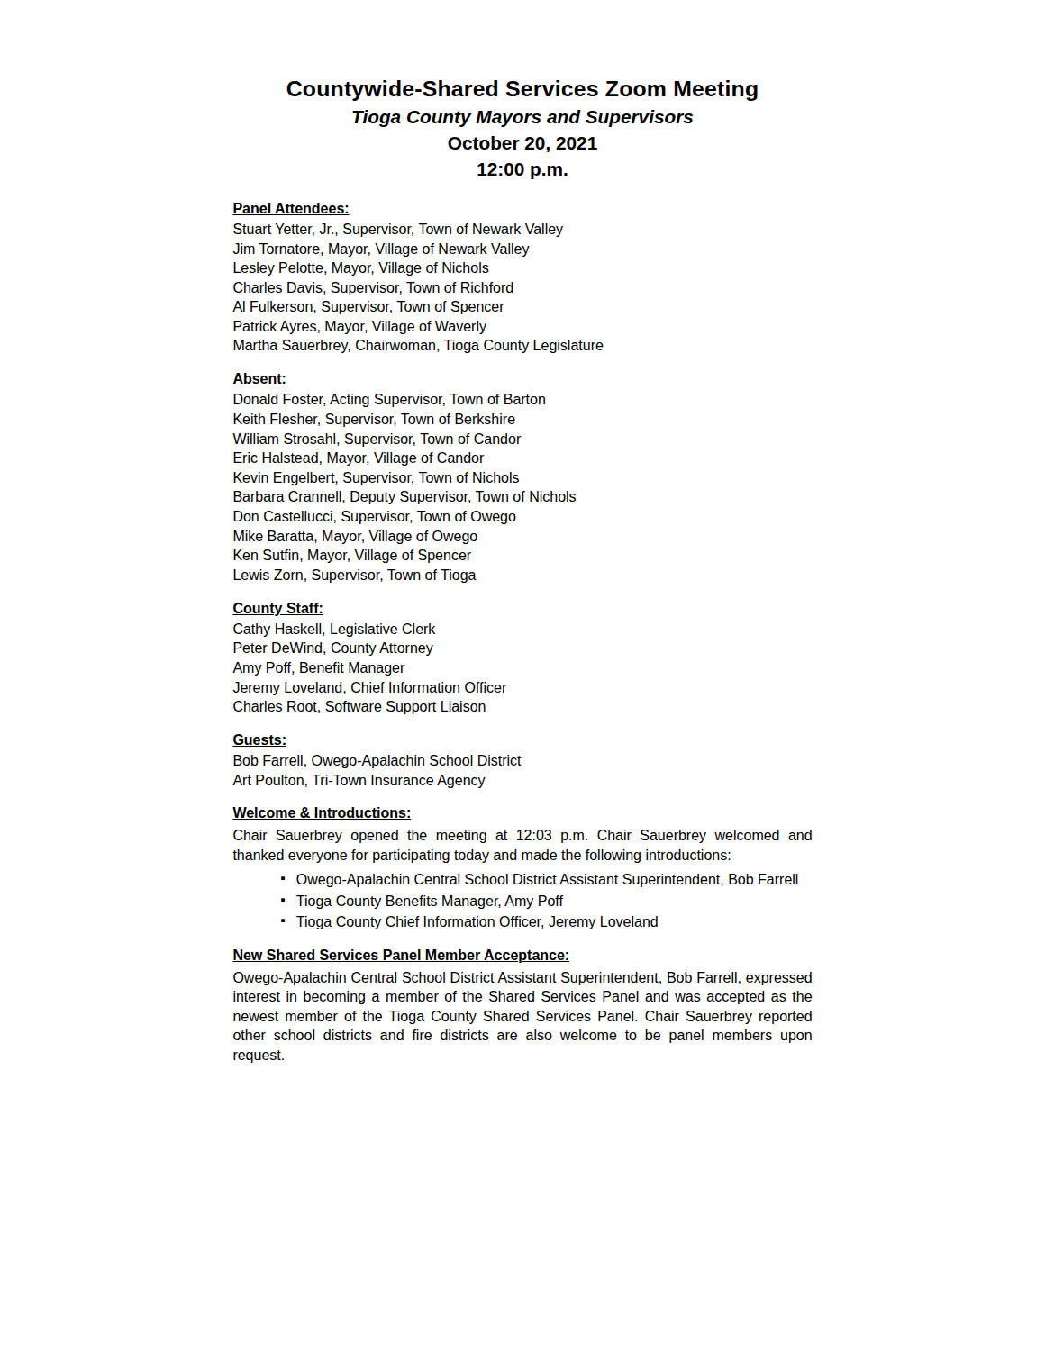Countywide-Shared Services Zoom Meeting
Tioga County Mayors and Supervisors
October 20, 2021
12:00 p.m.
Panel Attendees:
Stuart Yetter, Jr., Supervisor, Town of Newark Valley
Jim Tornatore, Mayor, Village of Newark Valley
Lesley Pelotte, Mayor, Village of Nichols
Charles Davis, Supervisor, Town of Richford
Al Fulkerson, Supervisor, Town of Spencer
Patrick Ayres, Mayor, Village of Waverly
Martha Sauerbrey, Chairwoman, Tioga County Legislature
Absent:
Donald Foster, Acting Supervisor, Town of Barton
Keith Flesher, Supervisor, Town of Berkshire
William Strosahl, Supervisor, Town of Candor
Eric Halstead, Mayor, Village of Candor
Kevin Engelbert, Supervisor, Town of Nichols
Barbara Crannell, Deputy Supervisor, Town of Nichols
Don Castellucci, Supervisor, Town of Owego
Mike Baratta, Mayor, Village of Owego
Ken Sutfin, Mayor, Village of Spencer
Lewis Zorn, Supervisor, Town of Tioga
County Staff:
Cathy Haskell, Legislative Clerk
Peter DeWind, County Attorney
Amy Poff, Benefit Manager
Jeremy Loveland, Chief Information Officer
Charles Root, Software Support Liaison
Guests:
Bob Farrell, Owego-Apalachin School District
Art Poulton, Tri-Town Insurance Agency
Welcome & Introductions:
Chair Sauerbrey opened the meeting at 12:03 p.m. Chair Sauerbrey welcomed and thanked everyone for participating today and made the following introductions:
Owego-Apalachin Central School District Assistant Superintendent, Bob Farrell
Tioga County Benefits Manager, Amy Poff
Tioga County Chief Information Officer, Jeremy Loveland
New Shared Services Panel Member Acceptance:
Owego-Apalachin Central School District Assistant Superintendent, Bob Farrell, expressed interest in becoming a member of the Shared Services Panel and was accepted as the newest member of the Tioga County Shared Services Panel. Chair Sauerbrey reported other school districts and fire districts are also welcome to be panel members upon request.